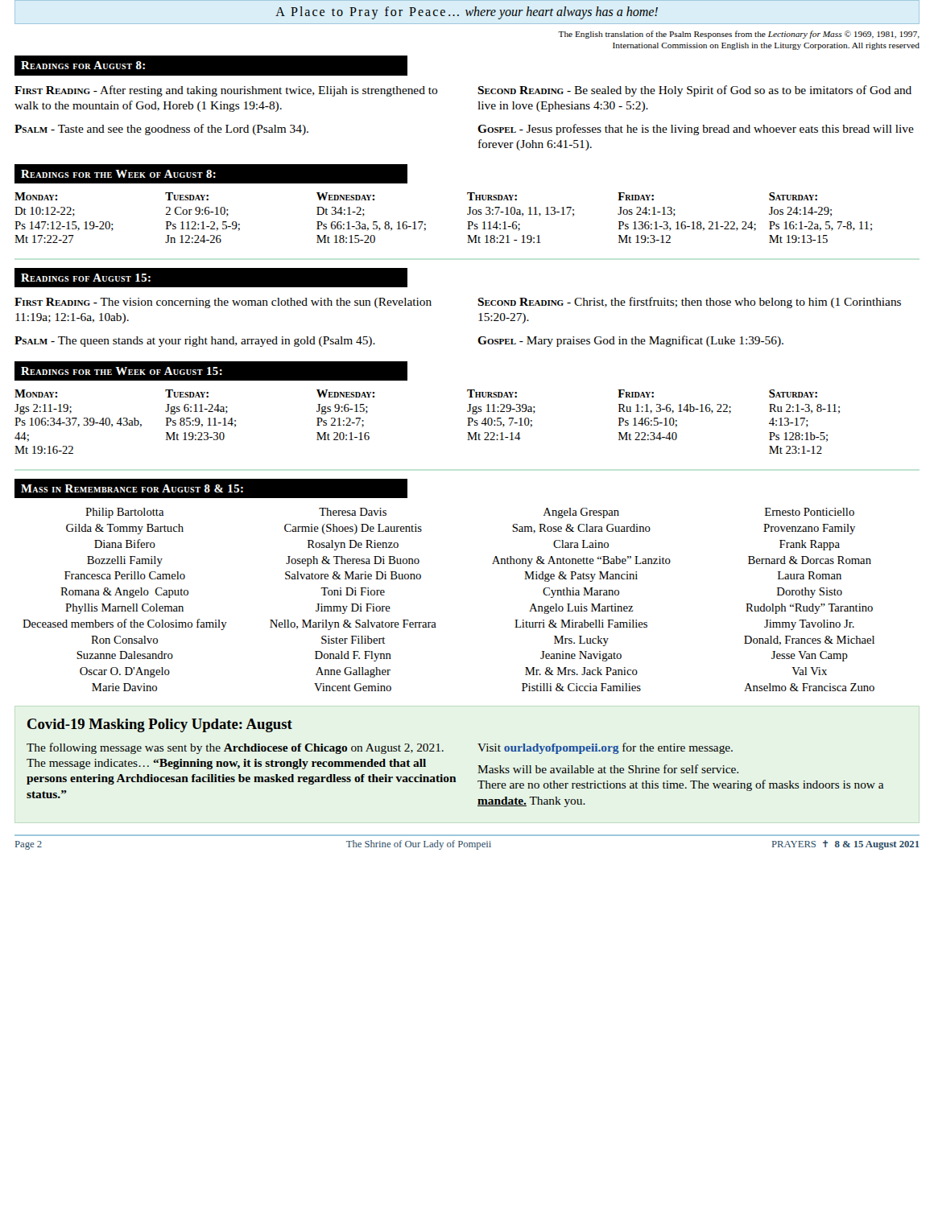A Place to Pray for Peace… where your heart always has a home!
The English translation of the Psalm Responses from the Lectionary for Mass © 1969, 1981, 1997,
International Commission on English in the Liturgy Corporation. All rights reserved
Readings for August 8:
First Reading - After resting and taking nourishment twice, Elijah is strengthened to walk to the mountain of God, Horeb (1 Kings 19:4-8).
Psalm - Taste and see the goodness of the Lord (Psalm 34).
Second Reading - Be sealed by the Holy Spirit of God so as to be imitators of God and live in love (Ephesians 4:30 - 5:2).
Gospel - Jesus professes that he is the living bread and whoever eats this bread will live forever (John 6:41-51).
Readings for the Week of August 8:
| Monday: Dt 10:12-22; Ps 147:12-15, 19-20; Mt 17:22-27 | Tuesday: 2 Cor 9:6-10; Ps 112:1-2, 5-9; Jn 12:24-26 | Wednesday: Dt 34:1-2; Ps 66:1-3a, 5, 8, 16-17; Mt 18:15-20 | Thursday: Jos 3:7-10a, 11, 13-17; Ps 114:1-6; Mt 18:21 - 19:1 | Friday: Jos 24:1-13; Ps 136:1-3, 16-18, 21-22, 24; Mt 19:3-12 | Saturday: Jos 24:14-29; Ps 16:1-2a, 5, 7-8, 11; Mt 19:13-15 |
Readings fof August 15:
First Reading - The vision concerning the woman clothed with the sun (Revelation 11:19a; 12:1-6a, 10ab).
Psalm - The queen stands at your right hand, arrayed in gold (Psalm 45).
Second Reading - Christ, the firstfruits; then those who belong to him (1 Corinthians 15:20-27).
Gospel - Mary praises God in the Magnificat (Luke 1:39-56).
Readings for the Week of August 15:
| Monday: Jgs 2:11-19; Ps 106:34-37, 39-40, 43ab, 44; Mt 19:16-22 | Tuesday: Jgs 6:11-24a; Ps 85:9, 11-14; Mt 19:23-30 | Wednesday: Jgs 9:6-15; Ps 21:2-7; Mt 20:1-16 | Thursday: Jgs 11:29-39a; Ps 40:5, 7-10; Mt 22:1-14 | Friday: Ru 1:1, 3-6, 14b-16, 22; Ps 146:5-10; Mt 22:34-40 | Saturday: Ru 2:1-3, 8-11; 4:13-17; Ps 128:1b-5; Mt 23:1-12 |
Mass in Remembrance for August 8 & 15:
Philip Bartolotta
Gilda & Tommy Bartuch
Diana Bifero
Bozzelli Family
Francesca Perillo Camelo
Romana & Angelo Caputo
Phyllis Marnell Coleman
Deceased members of the Colosimo family
Ron Consalvo
Suzanne Dalesandro
Oscar O. D'Angelo
Marie Davino
Theresa Davis
Carmie (Shoes) De Laurentis
Rosalyn De Rienzo
Joseph & Theresa Di Buono
Salvatore & Marie Di Buono
Toni Di Fiore
Jimmy Di Fiore
Nello, Marilyn & Salvatore Ferrara
Sister Filibert
Donald F. Flynn
Anne Gallagher
Vincent Gemino
Angela Grespan
Sam, Rose & Clara Guardino
Clara Laino
Anthony & Antonette “Babe” Lanzito
Midge & Patsy Mancini
Cynthia Marano
Angelo Luis Martinez
Liturri & Mirabelli Families
Mrs. Lucky
Jeanine Navigato
Mr. & Mrs. Jack Panico
Pistilli & Ciccia Families
Ernesto Ponticiello
Provenzano Family
Frank Rappa
Bernard & Dorcas Roman
Laura Roman
Dorothy Sisto
Rudolph “Rudy” Tarantino
Jimmy Tavolino Jr.
Donald, Frances & Michael
Jesse Van Camp
Val Vix
Anselmo & Francisca Zuno
Covid-19 Masking Policy Update: August
The following message was sent by the Archdiocese of Chicago on August 2, 2021. The message indicates… “Beginning now, it is strongly recommended that all persons entering Archdiocesan facilities be masked regardless of their vaccination status.”
Visit ourladyofpompeii.org for the entire message.
Masks will be available at the Shrine for self service.
There are no other restrictions at this time. The wearing of masks indoors is now a mandate. Thank you.
Page 2
The Shrine of Our Lady of Pompeii
PRAYERS ✝ 8 & 15 August 2021